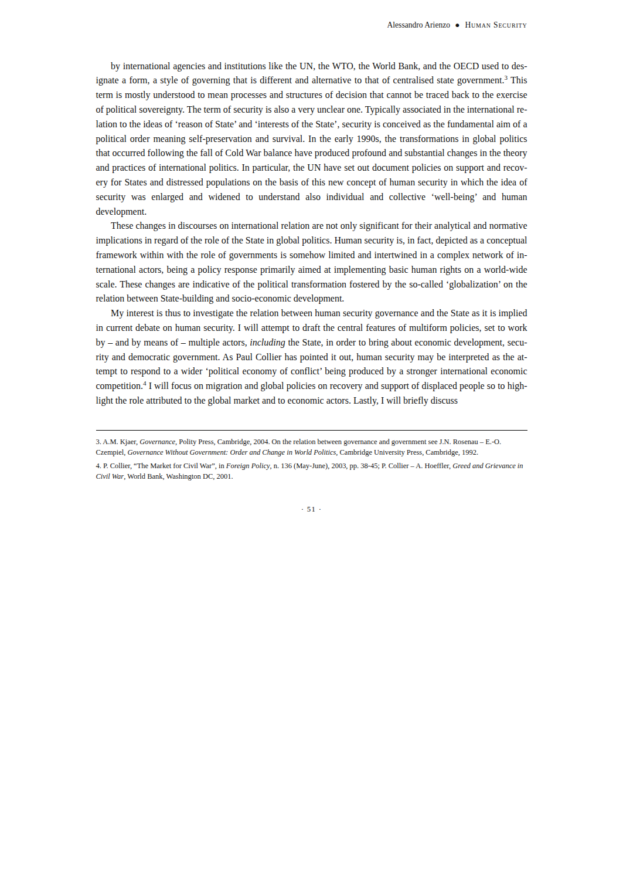Alessandro Arienzo●Human Security
by international agencies and institutions like the UN, the WTO, the World Bank, and the OECD used to designate a form, a style of governing that is different and alternative to that of centralised state government.3 This term is mostly understood to mean processes and structures of decision that cannot be traced back to the exercise of political sovereignty. The term of security is also a very unclear one. Typically associated in the international relation to the ideas of ‘reason of State’ and ‘interests of the State’, security is conceived as the fundamental aim of a political order meaning self-preservation and survival. In the early 1990s, the transformations in global politics that occurred following the fall of Cold War balance have produced profound and substantial changes in the theory and practices of international politics. In particular, the UN have set out document policies on support and recovery for States and distressed populations on the basis of this new concept of human security in which the idea of security was enlarged and widened to understand also individual and collective ‘well-being’ and human development.
These changes in discourses on international relation are not only significant for their analytical and normative implications in regard of the role of the State in global politics. Human security is, in fact, depicted as a conceptual framework within with the role of governments is somehow limited and intertwined in a complex network of international actors, being a policy response primarily aimed at implementing basic human rights on a world-wide scale. These changes are indicative of the political transformation fostered by the so-called ‘globalization’ on the relation between State-building and socio-economic development.
My interest is thus to investigate the relation between human security governance and the State as it is implied in current debate on human security. I will attempt to draft the central features of multiform policies, set to work by – and by means of – multiple actors, including the State, in order to bring about economic development, security and democratic government. As Paul Collier has pointed it out, human security may be interpreted as the attempt to respond to a wider ‘political economy of conflict’ being produced by a stronger international economic competition.4 I will focus on migration and global policies on recovery and support of displaced people so to highlight the role attributed to the global market and to economic actors. Lastly, I will briefly discuss
3. A.M. Kjaer, Governance, Polity Press, Cambridge, 2004. On the relation between governance and government see J.N. Rosenau – E.-O. Czempiel, Governance Without Government: Order and Change in World Politics, Cambridge University Press, Cambridge, 1992.
4. P. Collier, “The Market for Civil War”, in Foreign Policy, n. 136 (May-June), 2003, pp. 38-45; P. Collier – A. Hoeffler, Greed and Grievance in Civil War, World Bank, Washington DC, 2001.
· 51 ·